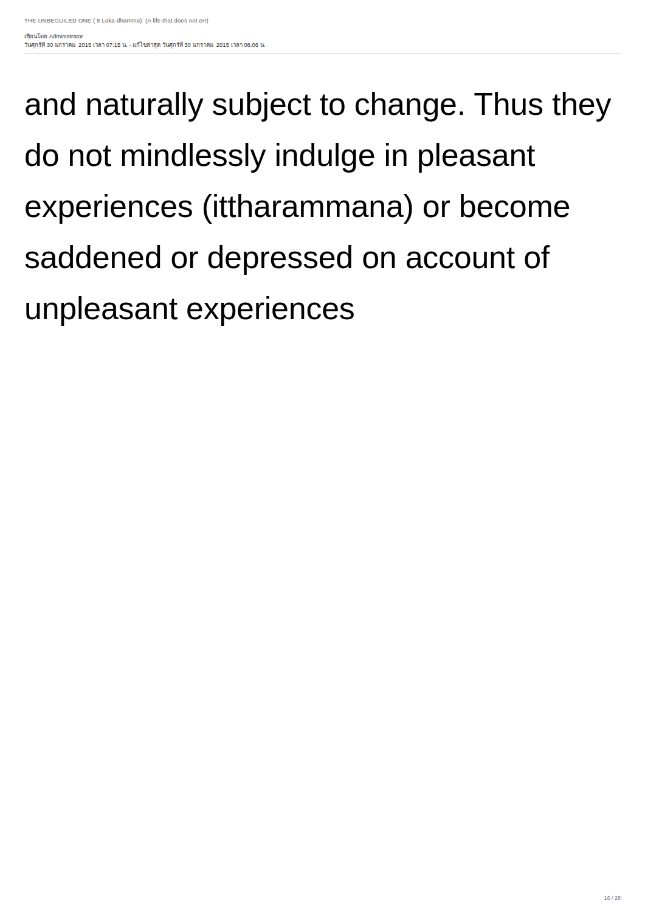THE UNBEGUILED ONE ( 8 Loka-dhamma) (A life that does not err)
เขียนโดย Administrator
วันศุกร์ที่ 30 มกราคม 2015 เวลา 07:15 น. - แก้ไขล่าสุด วันศุกร์ที่ 30 มกราคม 2015 เวลา 08:06 น.
and naturally subject to change. Thus they do not mindlessly indulge in pleasant experiences (ittharammana) or become saddened or depressed on account of unpleasant experiences
16 / 28